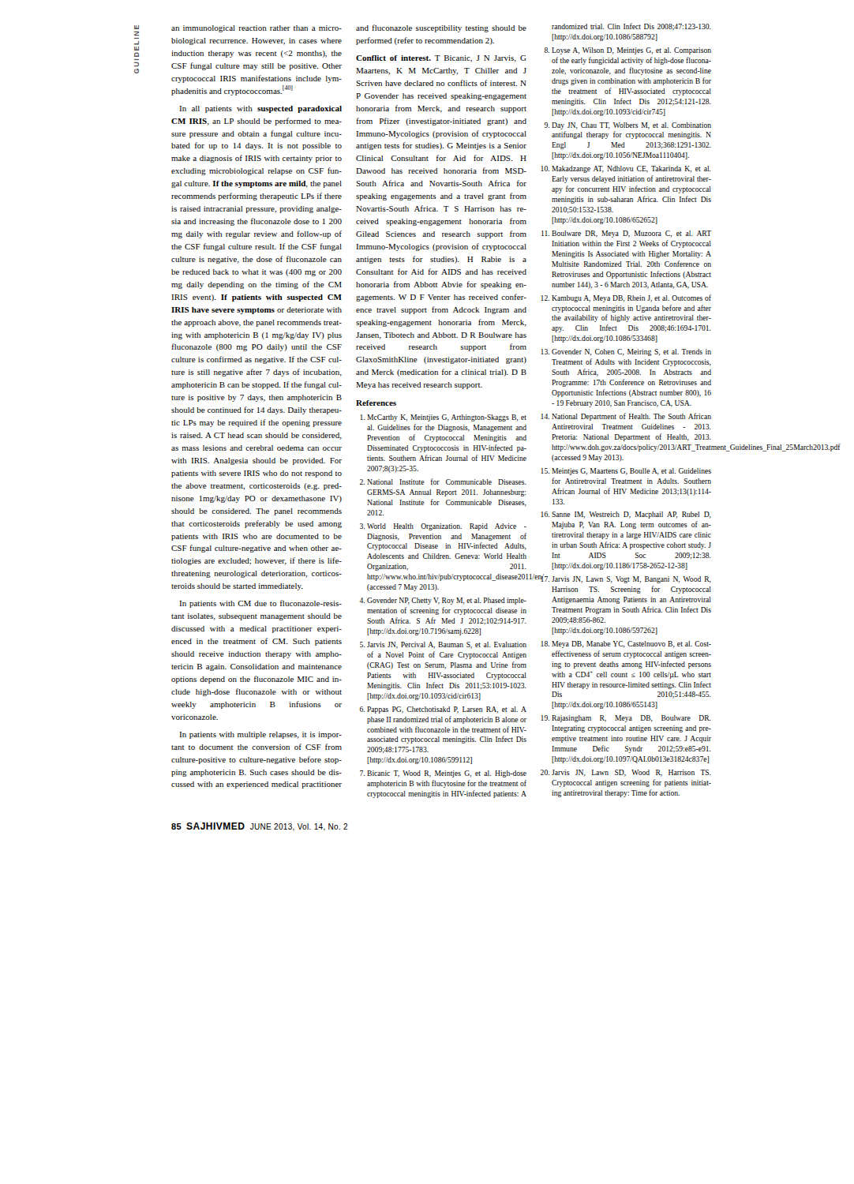Guideline
an immunological reaction rather than a microbiological recurrence. However, in cases where induction therapy was recent (<2 months), the CSF fungal culture may still be positive. Other cryptococcal IRIS manifestations include lymphadenitis and cryptococcomas.[40]
In all patients with suspected paradoxical CM IRIS, an LP should be performed to measure pressure and obtain a fungal culture incubated for up to 14 days. It is not possible to make a diagnosis of IRIS with certainty prior to excluding microbiological relapse on CSF fungal culture. If the symptoms are mild, the panel recommends performing therapeutic LPs if there is raised intracranial pressure, providing analgesia and increasing the fluconazole dose to 1 200 mg daily with regular review and follow-up of the CSF fungal culture result. If the CSF fungal culture is negative, the dose of fluconazole can be reduced back to what it was (400 mg or 200 mg daily depending on the timing of the CM IRIS event). If patients with suspected CM IRIS have severe symptoms or deteriorate with the approach above, the panel recommends treating with amphotericin B (1 mg/kg/day IV) plus fluconazole (800 mg PO daily) until the CSF culture is confirmed as negative. If the CSF culture is still negative after 7 days of incubation, amphotericin B can be stopped. If the fungal culture is positive by 7 days, then amphotericin B should be continued for 14 days. Daily therapeutic LPs may be required if the opening pressure is raised. A CT head scan should be considered, as mass lesions and cerebral oedema can occur with IRIS. Analgesia should be provided. For patients with severe IRIS who do not respond to the above treatment, corticosteroids (e.g. prednisone 1mg/kg/day PO or dexamethasone IV) should be considered. The panel recommends that corticosteroids preferably be used among patients with IRIS who are documented to be CSF fungal culture-negative and when other aetiologies are excluded; however, if there is life-threatening neurological deterioration, corticosteroids should be started immediately.
In patients with CM due to fluconazole-resistant isolates, subsequent management should be discussed with a medical practitioner experienced in the treatment of CM. Such patients should receive induction therapy with amphotericin B again. Consolidation and maintenance options depend on the fluconazole MIC and include high-dose fluconazole with or without weekly amphotericin B infusions or voriconazole.
In patients with multiple relapses, it is important to document the conversion of CSF from culture-positive to culture-negative before stopping amphotericin B. Such cases should be discussed with an experienced medical practitioner and fluconazole susceptibility testing should be performed (refer to recommendation 2).
Conflict of interest. T Bicanic, J N Jarvis, G Maartens, K M McCarthy, T Chiller and J Scriven have declared no conflicts of interest. N P Govender has received speaking-engagement honoraria from Merck, and research support from Pfizer (investigator-initiated grant) and Immuno-Mycologics (provision of cryptococcal antigen tests for studies). G Meintjes is a Senior Clinical Consultant for Aid for AIDS. H Dawood has received honoraria from MSD-South Africa and Novartis-South Africa for speaking engagements and a travel grant from Novartis-South Africa. T S Harrison has received speaking-engagement honoraria from Gilead Sciences and research support from Immuno-Mycologics (provision of cryptococcal antigen tests for studies). H Rabie is a Consultant for Aid for AIDS and has received honoraria from Abbott Abvie for speaking engagements. W D F Venter has received conference travel support from Adcock Ingram and speaking-engagement honoraria from Merck, Jansen, Tibotech and Abbott. D R Boulware has received research support from GlaxoSmithKline (investigator-initiated grant) and Merck (medication for a clinical trial). D B Meya has received research support.
References
McCarthy K, Meintjies G, Arthington-Skaggs B, et al. Guidelines for the Diagnosis, Management and Prevention of Cryptococcal Meningitis and Disseminated Cryptococcosis in HIV-infected patients. Southern African Journal of HIV Medicine 2007;8(3):25-35.
National Institute for Communicable Diseases. GERMS-SA Annual Report 2011. Johannesburg: National Institute for Communicable Diseases, 2012.
World Health Organization. Rapid Advice - Diagnosis, Prevention and Management of Cryptococcal Disease in HIV-infected Adults, Adolescents and Children. Geneva: World Health Organization, 2011. http://www.who.int/hiv/pub/cryptococcal_disease2011/en/ (accessed 7 May 2013).
Govender NP, Chetty V, Roy M, et al. Phased implementation of screening for cryptococcal disease in South Africa. S Afr Med J 2012;102:914-917. [http://dx.doi.org/10.7196/samj.6228]
Jarvis JN, Percival A, Bauman S, et al. Evaluation of a Novel Point of Care Cryptococcal Antigen (CRAG) Test on Serum, Plasma and Urine from Patients with HIV-associated Cryptococcal Meningitis. Clin Infect Dis 2011;53:1019-1023. [http://dx.doi.org/10.1093/cid/cir613]
Pappas PG, Chetchotisakd P, Larsen RA, et al. A phase II randomized trial of amphotericin B alone or combined with fluconazole in the treatment of HIV-associated cryptococcal meningitis. Clin Infect Dis 2009;48:1775-1783. [http://dx.doi.org/10.1086/599112]
Bicanic T, Wood R, Meintjes G, et al. High-dose amphotericin B with flucytosine for the treatment of cryptococcal meningitis in HIV-infected patients: A randomized trial. Clin Infect Dis 2008;47:123-130. [http://dx.doi.org/10.1086/588792]
Loyse A, Wilson D, Meintjes G, et al. Comparison of the early fungicidal activity of high-dose fluconazole, voriconazole, and flucytosine as second-line drugs given in combination with amphotericin B for the treatment of HIV-associated cryptococcal meningitis. Clin Infect Dis 2012;54:121-128. [http://dx.doi.org/10.1093/cid/cir745]
Day JN, Chau TT, Wolbers M, et al. Combination antifungal therapy for cryptococcal meningitis. N Engl J Med 2013;368:1291-1302. [http://dx.doi.org/10.1056/NEJMoa1110404].
Makadzange AT, Ndhlovu CE, Takarinda K, et al. Early versus delayed initiation of antiretroviral therapy for concurrent HIV infection and cryptococcal meningitis in sub-saharan Africa. Clin Infect Dis 2010;50:1532-1538. [http://dx.doi.org/10.1086/652652]
Boulware DR, Meya D, Muzoora C, et al. ART Initiation within the First 2 Weeks of Cryptococcal Meningitis Is Associated with Higher Mortality: A Multisite Randomized Trial. 20th Conference on Retroviruses and Opportunistic Infections (Abstract number 144), 3 - 6 March 2013, Atlanta, GA, USA.
Kambugu A, Meya DB, Rhein J, et al. Outcomes of cryptococcal meningitis in Uganda before and after the availability of highly active antiretroviral therapy. Clin Infect Dis 2008;46:1694-1701. [http://dx.doi.org/10.1086/533468]
Govender N, Cohen C, Meiring S, et al. Trends in Treatment of Adults with Incident Cryptococcosis, South Africa, 2005-2008. In Abstracts and Programme: 17th Conference on Retroviruses and Opportunistic Infections (Abstract number 800), 16 - 19 February 2010, San Francisco, CA, USA.
National Department of Health. The South African Antiretroviral Treatment Guidelines - 2013. Pretoria: National Department of Health, 2013. http://www.doh.gov.za/docs/policy/2013/ART_Treatment_Guidelines_Final_25March2013.pdf (accessed 9 May 2013).
Meintjes G, Maartens G, Boulle A, et al. Guidelines for Antiretroviral Treatment in Adults. Southern African Journal of HIV Medicine 2013;13(1):114-133.
Sanne IM, Westreich D, Macphail AP, Rubel D, Majuba P, Van RA. Long term outcomes of antiretroviral therapy in a large HIV/AIDS care clinic in urban South Africa: A prospective cohort study. J Int AIDS Soc 2009;12:38. [http://dx.doi.org/10.1186/1758-2652-12-38]
Jarvis JN, Lawn S, Vogt M, Bangani N, Wood R, Harrison TS. Screening for Cryptococcal Antigenaemia Among Patients in an Antiretroviral Treatment Program in South Africa. Clin Infect Dis 2009;48:856-862. [http://dx.doi.org/10.1086/597262]
Meya DB, Manabe YC, Castelnuovo B, et al. Cost-effectiveness of serum cryptococcal antigen screening to prevent deaths among HIV-infected persons with a CD4+ cell count ≤ 100 cells/µL who start HIV therapy in resource-limited settings. Clin Infect Dis 2010;51:448-455. [http://dx.doi.org/10.1086/655143]
Rajasingham R, Meya DB, Boulware DR. Integrating cryptococcal antigen screening and pre-emptive treatment into routine HIV care. J Acquir Immune Defic Syndr 2012;59:e85-e91. [http://dx.doi.org/10.1097/QAI.0b013e31824c837e]
Jarvis JN, Lawn SD, Wood R, Harrison TS. Cryptococcal antigen screening for patients initiating antiretroviral therapy: Time for action.
85 SAJHIVMED JUNE 2013, Vol. 14, No. 2